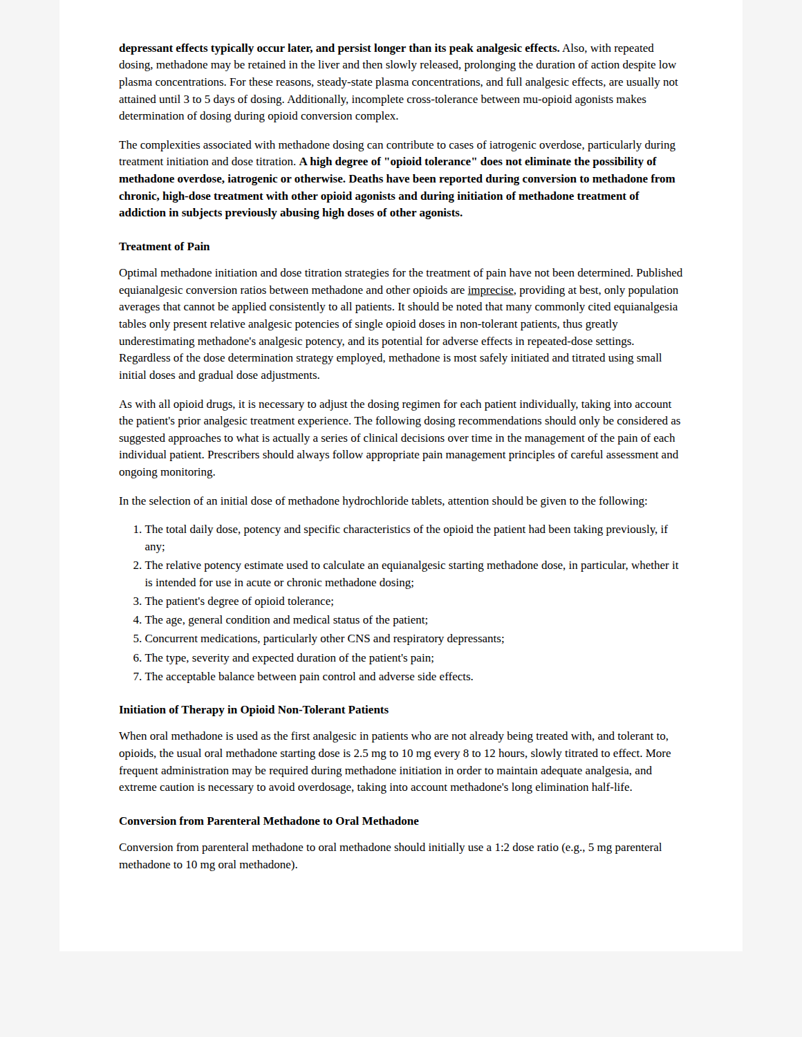depressant effects typically occur later, and persist longer than its peak analgesic effects. Also, with repeated dosing, methadone may be retained in the liver and then slowly released, prolonging the duration of action despite low plasma concentrations. For these reasons, steady-state plasma concentrations, and full analgesic effects, are usually not attained until 3 to 5 days of dosing. Additionally, incomplete cross-tolerance between mu-opioid agonists makes determination of dosing during opioid conversion complex.
The complexities associated with methadone dosing can contribute to cases of iatrogenic overdose, particularly during treatment initiation and dose titration. A high degree of "opioid tolerance" does not eliminate the possibility of methadone overdose, iatrogenic or otherwise. Deaths have been reported during conversion to methadone from chronic, high-dose treatment with other opioid agonists and during initiation of methadone treatment of addiction in subjects previously abusing high doses of other agonists.
Treatment of Pain
Optimal methadone initiation and dose titration strategies for the treatment of pain have not been determined. Published equianalgesic conversion ratios between methadone and other opioids are imprecise, providing at best, only population averages that cannot be applied consistently to all patients. It should be noted that many commonly cited equianalgesia tables only present relative analgesic potencies of single opioid doses in non-tolerant patients, thus greatly underestimating methadone's analgesic potency, and its potential for adverse effects in repeated-dose settings. Regardless of the dose determination strategy employed, methadone is most safely initiated and titrated using small initial doses and gradual dose adjustments.
As with all opioid drugs, it is necessary to adjust the dosing regimen for each patient individually, taking into account the patient's prior analgesic treatment experience. The following dosing recommendations should only be considered as suggested approaches to what is actually a series of clinical decisions over time in the management of the pain of each individual patient. Prescribers should always follow appropriate pain management principles of careful assessment and ongoing monitoring.
In the selection of an initial dose of methadone hydrochloride tablets, attention should be given to the following:
The total daily dose, potency and specific characteristics of the opioid the patient had been taking previously, if any;
The relative potency estimate used to calculate an equianalgesic starting methadone dose, in particular, whether it is intended for use in acute or chronic methadone dosing;
The patient's degree of opioid tolerance;
The age, general condition and medical status of the patient;
Concurrent medications, particularly other CNS and respiratory depressants;
The type, severity and expected duration of the patient's pain;
The acceptable balance between pain control and adverse side effects.
Initiation of Therapy in Opioid Non-Tolerant Patients
When oral methadone is used as the first analgesic in patients who are not already being treated with, and tolerant to, opioids, the usual oral methadone starting dose is 2.5 mg to 10 mg every 8 to 12 hours, slowly titrated to effect. More frequent administration may be required during methadone initiation in order to maintain adequate analgesia, and extreme caution is necessary to avoid overdosage, taking into account methadone's long elimination half-life.
Conversion from Parenteral Methadone to Oral Methadone
Conversion from parenteral methadone to oral methadone should initially use a 1:2 dose ratio (e.g., 5 mg parenteral methadone to 10 mg oral methadone).